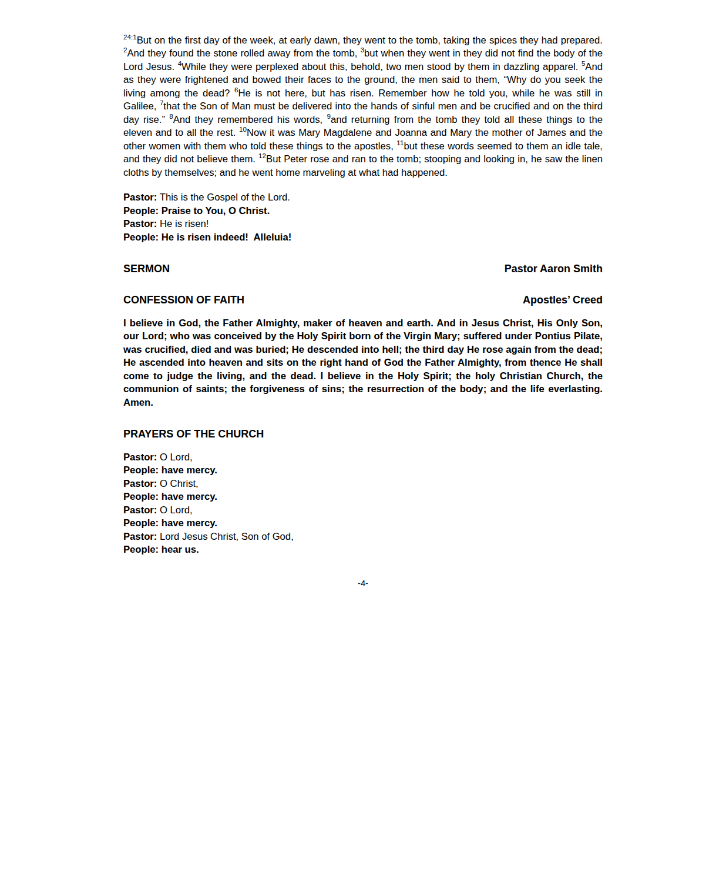24:1But on the first day of the week, at early dawn, they went to the tomb, taking the spices they had prepared. 2And they found the stone rolled away from the tomb, 3but when they went in they did not find the body of the Lord Jesus. 4While they were perplexed about this, behold, two men stood by them in dazzling apparel. 5And as they were frightened and bowed their faces to the ground, the men said to them, “Why do you seek the living among the dead? 6He is not here, but has risen. Remember how he told you, while he was still in Galilee, 7that the Son of Man must be delivered into the hands of sinful men and be crucified and on the third day rise.” 8And they remembered his words, 9and returning from the tomb they told all these things to the eleven and to all the rest. 10Now it was Mary Magdalene and Joanna and Mary the mother of James and the other women with them who told these things to the apostles, 11but these words seemed to them an idle tale, and they did not believe them. 12But Peter rose and ran to the tomb; stooping and looking in, he saw the linen cloths by themselves; and he went home marveling at what had happened.
Pastor: This is the Gospel of the Lord.
People: Praise to You, O Christ.
Pastor: He is risen!
People: He is risen indeed! Alleluia!
SERMON Pastor Aaron Smith
CONFESSION OF FAITH Apostles’ Creed
I believe in God, the Father Almighty, maker of heaven and earth. And in Jesus Christ, His Only Son, our Lord; who was conceived by the Holy Spirit born of the Virgin Mary; suffered under Pontius Pilate, was crucified, died and was buried; He descended into hell; the third day He rose again from the dead; He ascended into heaven and sits on the right hand of God the Father Almighty, from thence He shall come to judge the living, and the dead. I believe in the Holy Spirit; the holy Christian Church, the communion of saints; the forgiveness of sins; the resurrection of the body; and the life everlasting. Amen.
PRAYERS OF THE CHURCH
Pastor: O Lord,
People: have mercy.
Pastor: O Christ,
People: have mercy.
Pastor: O Lord,
People: have mercy.
Pastor: Lord Jesus Christ, Son of God,
People: hear us.
-4-